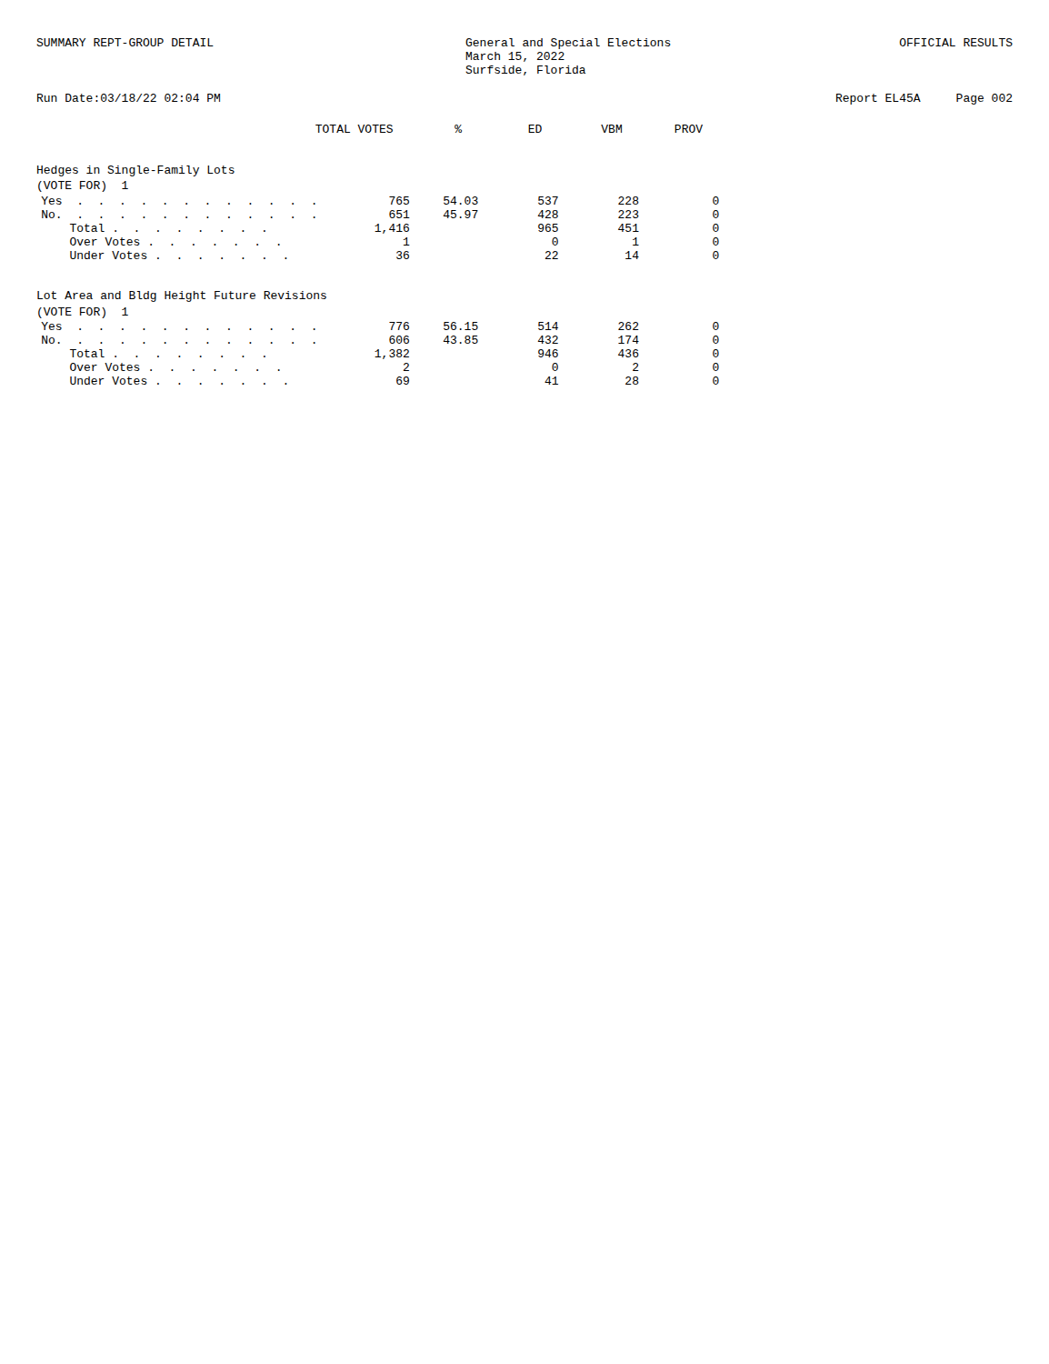SUMMARY REPT-GROUP DETAIL
General and Special Elections March 15, 2022 Surfside, Florida
OFFICIAL RESULTS
Run Date:03/18/22 02:04 PM
Report EL45A Page 002
| | TOTAL VOTES | % | ED | VBM | PROV |
Hedges in Single-Family Lots
(VOTE FOR)  1
| Yes . . . . . . . . . . . . | 765 | 54.03 | 537 | 228 | 0 |
| No. . . . . . . . . . . . . | 651 | 45.97 | 428 | 223 | 0 |
| Total . . . . . . . . | 1,416 | | 965 | 451 | 0 |
| Over Votes . . . . . . . | 1 | | 0 | 1 | 0 |
| Under Votes . . . . . . . | 36 | | 22 | 14 | 0 |
Lot Area and Bldg Height Future Revisions
(VOTE FOR)  1
| Yes . . . . . . . . . . . . | 776 | 56.15 | 514 | 262 | 0 |
| No. . . . . . . . . . . . . | 606 | 43.85 | 432 | 174 | 0 |
| Total . . . . . . . . | 1,382 | | 946 | 436 | 0 |
| Over Votes . . . . . . . | 2 | | 0 | 2 | 0 |
| Under Votes . . . . . . . | 69 | | 41 | 28 | 0 |